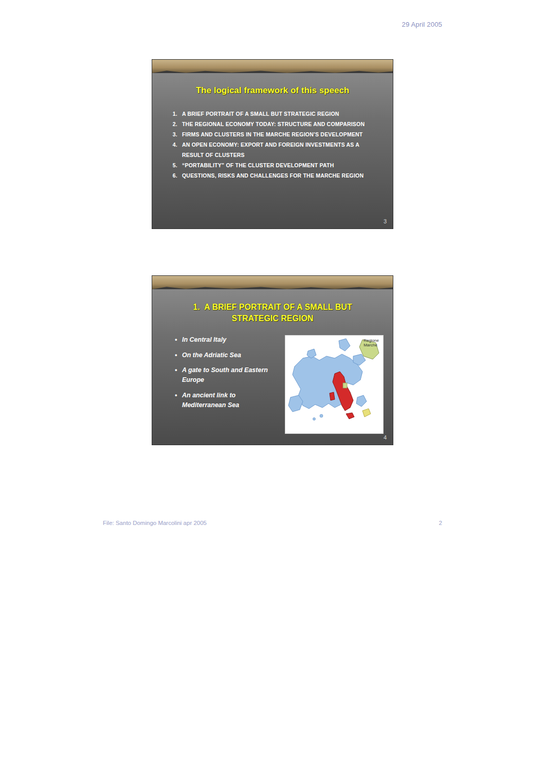29 April 2005
The logical framework of this speech
A BRIEF PORTRAIT OF A SMALL BUT STRATEGIC REGION
THE REGIONAL ECONOMY TODAY: STRUCTURE AND COMPARISON
FIRMS AND CLUSTERS IN THE MARCHE REGION’S DEVELOPMENT
AN OPEN ECONOMY: EXPORT AND FOREIGN INVESTMENTS AS A RESULT OF CLUSTERS
“PORTABILITY” OF THE CLUSTER DEVELOPMENT PATH
QUESTIONS, RISKS AND CHALLENGES FOR THE MARCHE REGION
3
1. A BRIEF PORTRAIT OF A SMALL BUT
STRATEGIC REGION
In Central Italy
On the Adriatic Sea
A gate to South and Eastern Europe
An ancient link to Mediterranean Sea
Regione
Marche
4
File: Santo Domingo Marcolini apr 2005 2